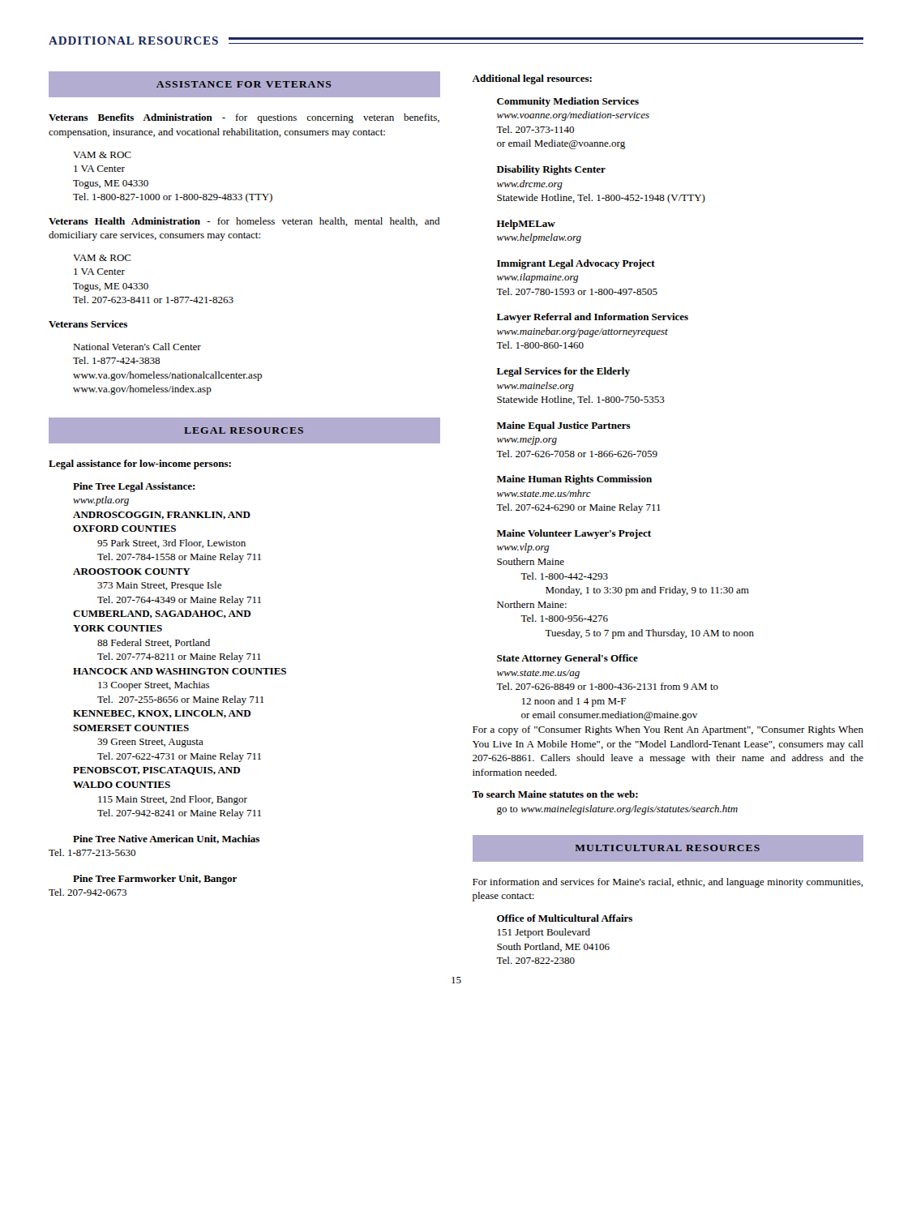ADDITIONAL RESOURCES
ASSISTANCE FOR VETERANS
Veterans Benefits Administration - for questions concerning veteran benefits, compensation, insurance, and vocational rehabilitation, consumers may contact:
VAM & ROC
1 VA Center
Togus, ME 04330
Tel. 1-800-827-1000 or 1-800-829-4833 (TTY)
Veterans Health Administration - for homeless veteran health, mental health, and domiciliary care services, consumers may contact:
VAM & ROC
1 VA Center
Togus, ME 04330
Tel. 207-623-8411 or 1-877-421-8263
Veterans Services
National Veteran's Call Center
Tel. 1-877-424-3838
www.va.gov/homeless/nationalcallcenter.asp
www.va.gov/homeless/index.asp
LEGAL RESOURCES
Legal assistance for low-income persons:
Pine Tree Legal Assistance:
www.ptla.org
ANDROSCOGGIN, FRANKLIN, AND
OXFORD COUNTIES
95 Park Street, 3rd Floor, Lewiston
Tel. 207-784-1558 or Maine Relay 711
AROOSTOOK COUNTY
373 Main Street, Presque Isle
Tel. 207-764-4349 or Maine Relay 711
CUMBERLAND, SAGADAHOC, AND
YORK COUNTIES
88 Federal Street, Portland
Tel. 207-774-8211 or Maine Relay 711
HANCOCK AND WASHINGTON COUNTIES
13 Cooper Street, Machias
Tel. 207-255-8656 or Maine Relay 711
KENNEBEC, KNOX, LINCOLN, AND
SOMERSET COUNTIES
39 Green Street, Augusta
Tel. 207-622-4731 or Maine Relay 711
PENOBSCOT, PISCATAQUIS, AND
WALDO COUNTIES
115 Main Street, 2nd Floor, Bangor
Tel. 207-942-8241 or Maine Relay 711
Pine Tree Native American Unit, Machias
Tel. 1-877-213-5630
Pine Tree Farmworker Unit, Bangor
Tel. 207-942-0673
Additional legal resources:
Community Mediation Services
www.voanne.org/mediation-services
Tel. 207-373-1140
or email Mediate@voanne.org
Disability Rights Center
www.drcme.org
Statewide Hotline, Tel. 1-800-452-1948 (V/TTY)
HelpMELaw
www.helpmelaw.org
Immigrant Legal Advocacy Project
www.ilapmaine.org
Tel. 207-780-1593 or 1-800-497-8505
Lawyer Referral and Information Services
www.mainebar.org/page/attorneyrequest
Tel. 1-800-860-1460
Legal Services for the Elderly
www.mainelse.org
Statewide Hotline, Tel. 1-800-750-5353
Maine Equal Justice Partners
www.mejp.org
Tel. 207-626-7058 or 1-866-626-7059
Maine Human Rights Commission
www.state.me.us/mhrc
Tel. 207-624-6290 or Maine Relay 711
Maine Volunteer Lawyer's Project
www.vlp.org
Southern Maine
Tel. 1-800-442-4293
Monday, 1 to 3:30 pm and Friday, 9 to 11:30 am
Northern Maine:
Tel. 1-800-956-4276
Tuesday, 5 to 7 pm and Thursday, 10 AM to noon
State Attorney General's Office
www.state.me.us/ag
Tel. 207-626-8849 or 1-800-436-2131 from 9 AM to
12 noon and 1 4 pm M-F
or email consumer.mediation@maine.gov
For a copy of "Consumer Rights When You Rent An Apartment", "Consumer Rights When You Live In A Mobile Home", or the "Model Landlord-Tenant Lease", consumers may call 207-626-8861. Callers should leave a message with their name and address and the information needed.
To search Maine statutes on the web:
go to www.mainelegislature.org/legis/statutes/search.htm
MULTICULTURAL RESOURCES
For information and services for Maine's racial, ethnic, and language minority communities, please contact:
Office of Multicultural Affairs
151 Jetport Boulevard
South Portland, ME 04106
Tel. 207-822-2380
15